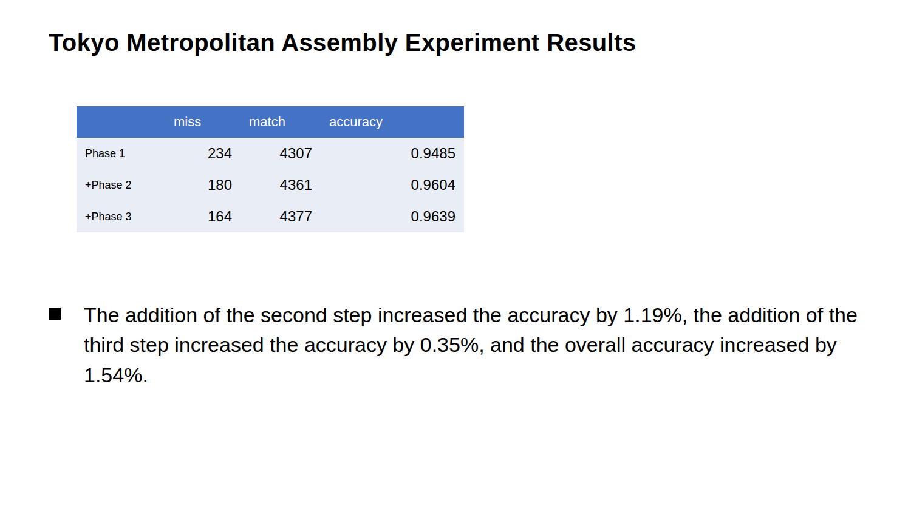Tokyo Metropolitan Assembly Experiment Results
| | miss | match | accuracy |
| --- | --- | --- | --- |
| Phase 1 | 234 | 4307 | 0.9485 |
| +Phase 2 | 180 | 4361 | 0.9604 |
| +Phase 3 | 164 | 4377 | 0.9639 |
The addition of the second step increased the accuracy by 1.19%, the addition of the third step increased the accuracy by 0.35%, and the overall accuracy increased by 1.54%.